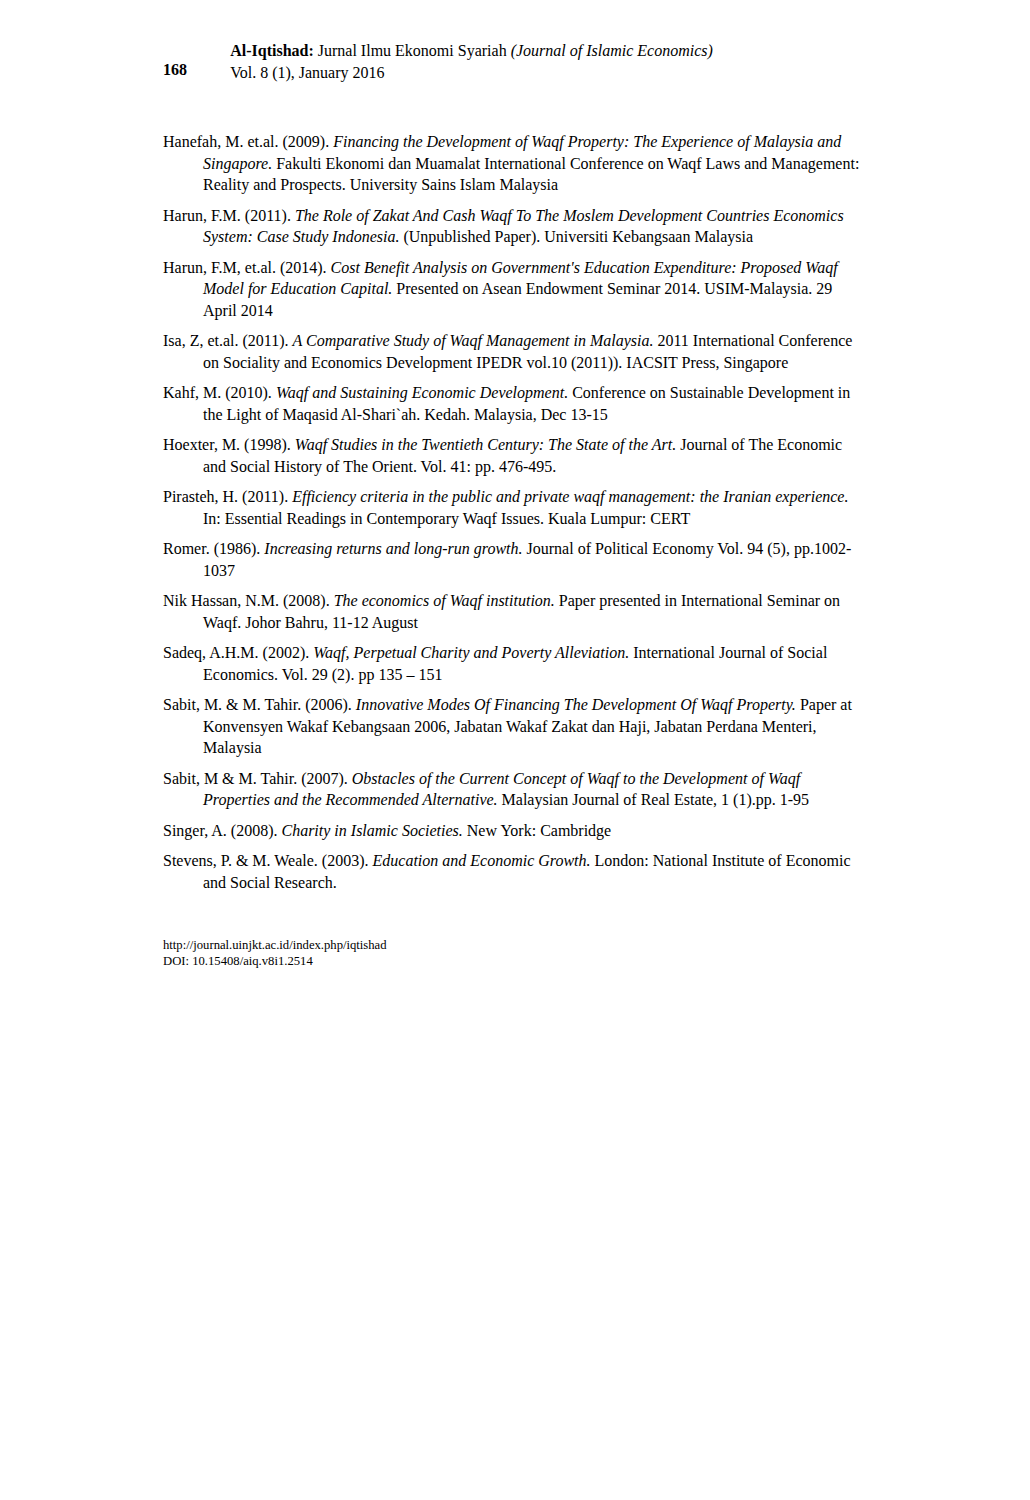168
Al-Iqtishad: Jurnal Ilmu Ekonomi Syariah (Journal of Islamic Economics)
Vol. 8 (1), January 2016
Hanefah, M. et.al. (2009). Financing the Development of Waqf Property: The Experience of Malaysia and Singapore. Fakulti Ekonomi dan Muamalat International Conference on Waqf Laws and Management: Reality and Prospects. University Sains Islam Malaysia
Harun, F.M. (2011). The Role of Zakat And Cash Waqf To The Moslem Development Countries Economics System: Case Study Indonesia. (Unpublished Paper). Universiti Kebangsaan Malaysia
Harun, F.M, et.al. (2014). Cost Benefit Analysis on Government's Education Expenditure: Proposed Waqf Model for Education Capital. Presented on Asean Endowment Seminar 2014. USIM-Malaysia. 29 April 2014
Isa, Z, et.al. (2011). A Comparative Study of Waqf Management in Malaysia. 2011 International Conference on Sociality and Economics Development IPEDR vol.10 (2011)). IACSIT Press, Singapore
Kahf, M. (2010). Waqf and Sustaining Economic Development. Conference on Sustainable Development in the Light of Maqasid Al-Shari`ah. Kedah. Malaysia, Dec 13-15
Hoexter, M. (1998). Waqf Studies in the Twentieth Century: The State of the Art. Journal of The Economic and Social History of The Orient. Vol. 41: pp. 476-495.
Pirasteh, H. (2011). Efficiency criteria in the public and private waqf management: the Iranian experience. In: Essential Readings in Contemporary Waqf Issues. Kuala Lumpur: CERT
Romer. (1986). Increasing returns and long-run growth. Journal of Political Economy Vol. 94 (5), pp.1002-1037
Nik Hassan, N.M. (2008). The economics of Waqf institution. Paper presented in International Seminar on Waqf. Johor Bahru, 11-12 August
Sadeq, A.H.M. (2002). Waqf, Perpetual Charity and Poverty Alleviation. International Journal of Social Economics. Vol. 29 (2). pp 135 – 151
Sabit, M. & M. Tahir. (2006). Innovative Modes Of Financing The Development Of Waqf Property. Paper at Konvensyen Wakaf Kebangsaan 2006, Jabatan Wakaf Zakat dan Haji, Jabatan Perdana Menteri, Malaysia
Sabit, M & M. Tahir. (2007). Obstacles of the Current Concept of Waqf to the Development of Waqf Properties and the Recommended Alternative. Malaysian Journal of Real Estate, 1 (1).pp. 1-95
Singer, A. (2008). Charity in Islamic Societies. New York: Cambridge
Stevens, P. & M. Weale. (2003). Education and Economic Growth. London: National Institute of Economic and Social Research.
http://journal.uinjkt.ac.id/index.php/iqtishad
DOI: 10.15408/aiq.v8i1.2514